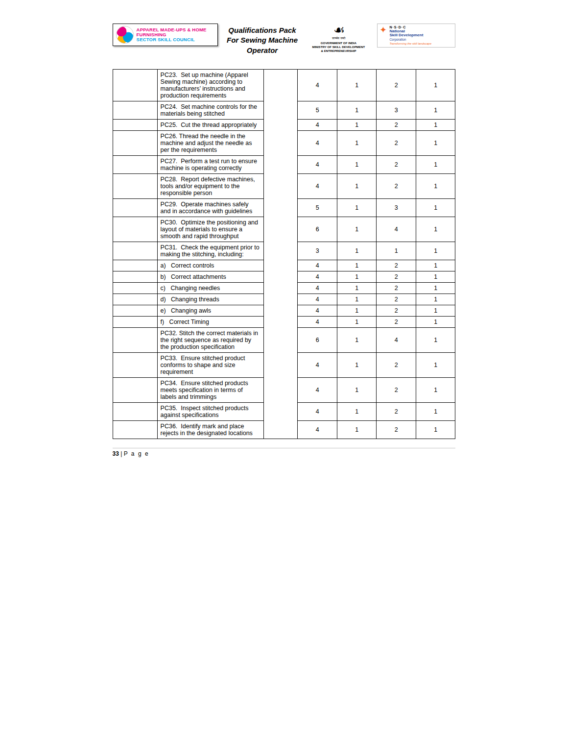APPAREL MADE-UPS & HOME FURNISHING
SECTOR SKILL COUNCIL
Qualifications Pack For Sewing Machine
Operator
☙
सत्यमेव जयते
GOVERNMENT OF INDIA
MINISTRY OF SKILL DEVELOPMENT
& ENTREPRENEURSHIP
✦
N·S·D·C
National
Skill Development
Corporation
Transforming the skill landscape
| | PC23. Set up machine (Apparel Sewing machine) according to manufacturers’ instructions and production requirements | | 4 | 1 | 2 | 1 |
| | PC24. Set machine controls for the materials being stitched | 5 | 1 | 3 | 1 |
| | PC25. Cut the thread appropriately | 4 | 1 | 2 | 1 |
| | PC26. Thread the needle in the machine and adjust the needle as per the requirements | 4 | 1 | 2 | 1 |
| | PC27. Perform a test run to ensure machine is operating correctly | 4 | 1 | 2 | 1 |
| | PC28. Report defective machines, tools and/or equipment to the responsible person | 4 | 1 | 2 | 1 |
| | PC29. Operate machines safely and in accordance with guidelines | 5 | 1 | 3 | 1 |
| | PC30. Optimize the positioning and layout of materials to ensure a smooth and rapid throughput | 6 | 1 | 4 | 1 |
| | PC31. Check the equipment prior to making the stitching, including: | 3 | 1 | 1 | 1 |
| | a) Correct controls | 4 | 1 | 2 | 1 |
| | b) Correct attachments | 4 | 1 | 2 | 1 |
| | c) Changing needles | 4 | 1 | 2 | 1 |
| | d) Changing threads | 4 | 1 | 2 | 1 |
| | e) Changing awls | 4 | 1 | 2 | 1 |
| | f) Correct Timing | 4 | 1 | 2 | 1 |
| | PC32. Stitch the correct materials in the right sequence as required by the production specification | 6 | 1 | 4 | 1 |
| | PC33. Ensure stitched product conforms to shape and size requirement | 4 | 1 | 2 | 1 |
| | PC34. Ensure stitched products meets specification in terms of labels and trimmings | 4 | 1 | 2 | 1 |
| | PC35. Inspect stitched products against specifications | 4 | 1 | 2 | 1 |
| | PC36. Identify mark and place rejects in the designated locations | 4 | 1 | 2 | 1 |
33 | P a g e